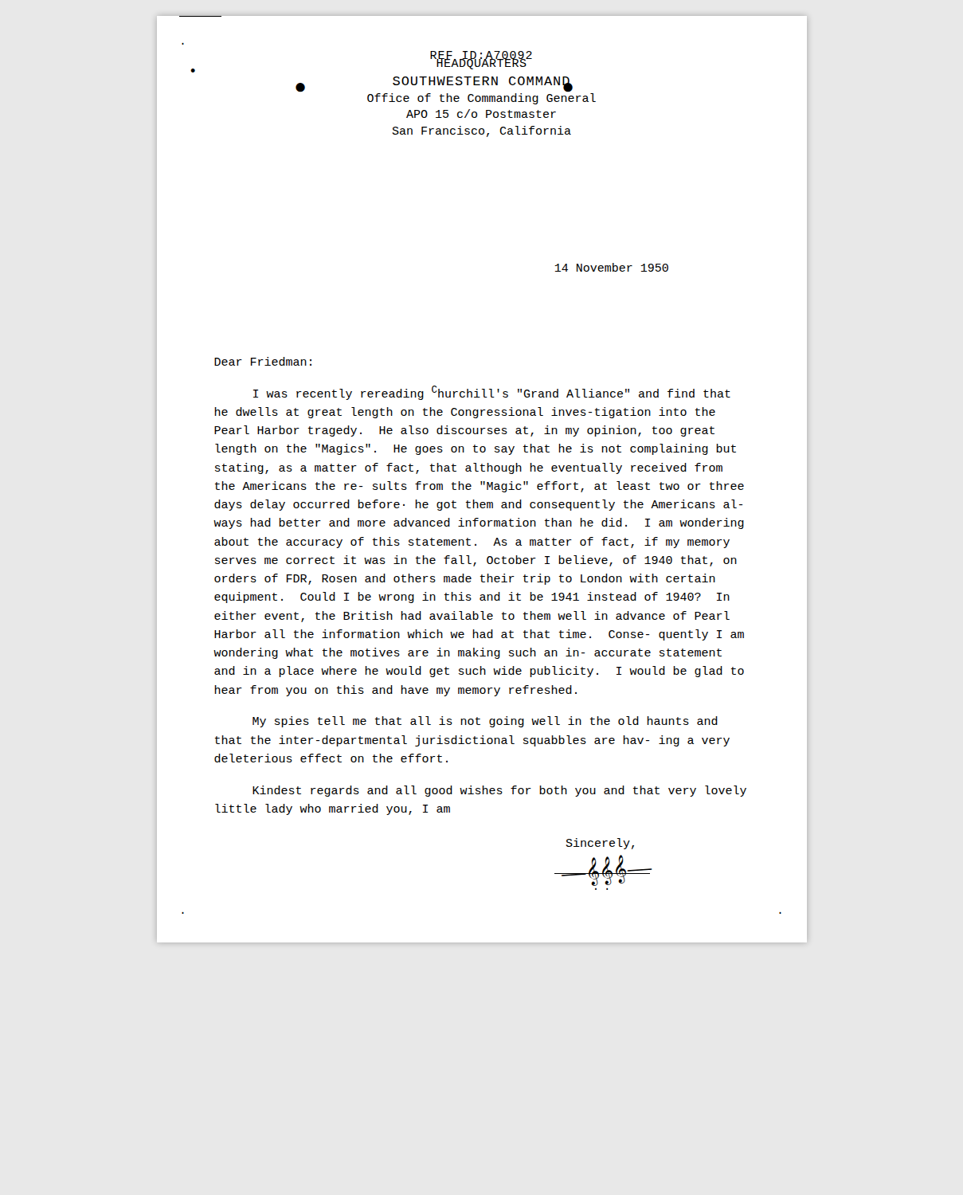· · · •
● ● REF ID:A70092 HEADQUARTERS
SOUTHWESTERN COMMAND
Office of the Commanding General
APO 15 c/o Postmaster
San Francisco, California
14 November 1950
Dear Friedman:
I was recently rereading Churchill's "Grand Alliance" and find that he dwells at great length on the Congressional inves- tigation into the Pearl Harbor tragedy. He also discourses at, in my opinion, too great length on the "Magics". He goes on to say that he is not complaining but stating, as a matter of fact, that although he eventually received from the Americans the re- sults from the "Magic" effort, at least two or three days delay occurred before· he got them and consequently the Americans al- ways had better and more advanced information than he did. I am wondering about the accuracy of this statement. As a matter of fact, if my memory serves me correct it was in the fall, October I believe, of 1940 that, on orders of FDR, Rosen and others made their trip to London with certain equipment. Could I be wrong in this and it be 1941 instead of 1940? In either event, the British had available to them well in advance of Pearl Harbor all the information which we had at that time. Conse- quently I am wondering what the motives are in making such an in- accurate statement and in a place where he would get such wide publicity. I would be glad to hear from you on this and have my memory refreshed.
My spies tell me that all is not going well in the old haunts and that the inter-departmental jurisdictional squabbles are hav- ing a very deleterious effect on the effort.
Kindest regards and all good wishes for both you and that very lovely little lady who married you, I am
Sincerely,
— 𝄞𝄞𝄞 — ··